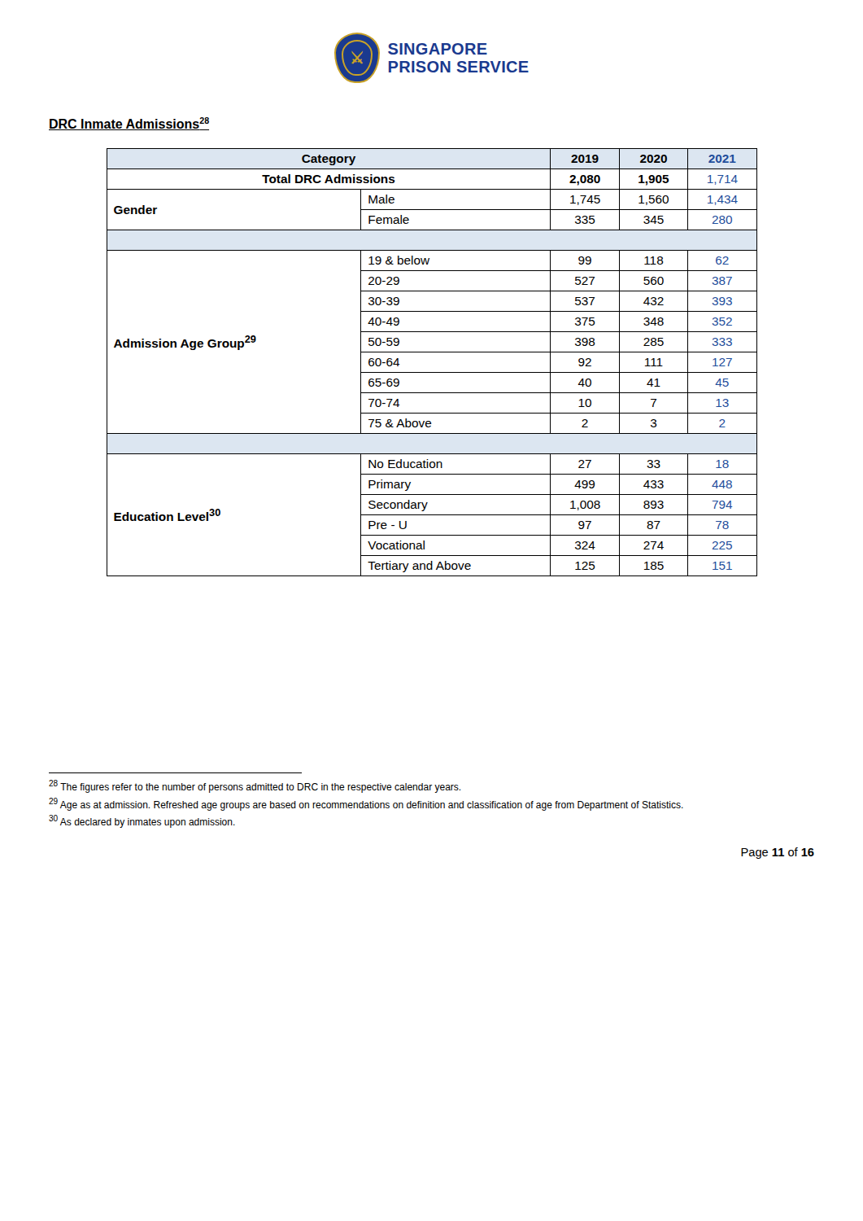⚔
SINGAPORE
PRISON SERVICE
DRC Inmate Admissions28
| Category | 2019 | 2020 | 2021 |
| --- | --- | --- | --- |
| Total DRC Admissions | 2,080 | 1,905 | 1,714 |
| Gender | Male | 1,745 | 1,560 | 1,434 |
| Female | 335 | 345 | 280 |
| Admission Age Group 29 | 19 & below | 99 | 118 | 62 |
| 20-29 | 527 | 560 | 387 |
| 30-39 | 537 | 432 | 393 |
| 40-49 | 375 | 348 | 352 |
| 50-59 | 398 | 285 | 333 |
| 60-64 | 92 | 111 | 127 |
| 65-69 | 40 | 41 | 45 |
| 70-74 | 10 | 7 | 13 |
| 75 & Above | 2 | 3 | 2 |
| Education Level 30 | No Education | 27 | 33 | 18 |
| Primary | 499 | 433 | 448 |
| Secondary | 1,008 | 893 | 794 |
| Pre - U | 97 | 87 | 78 |
| Vocational | 324 | 274 | 225 |
| Tertiary and Above | 125 | 185 | 151 |
28 The figures refer to the number of persons admitted to DRC in the respective calendar years.
29 Age as at admission. Refreshed age groups are based on recommendations on definition and classification of age from Department of Statistics.
30 As declared by inmates upon admission.
Page 11 of 16